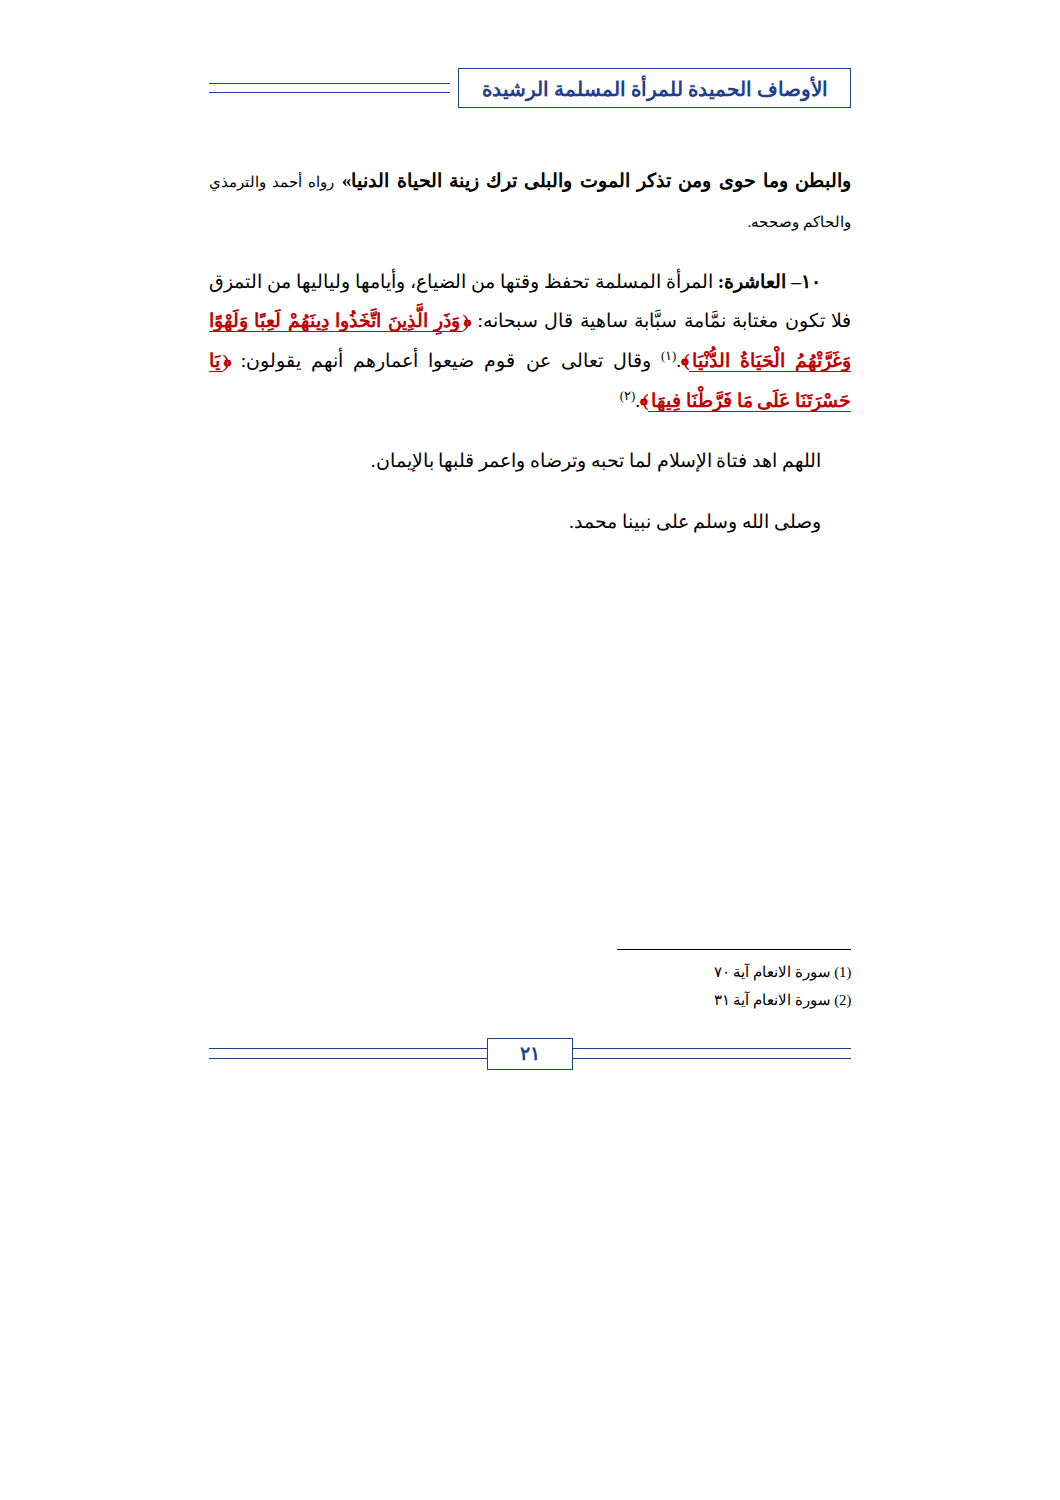الأوصاف الحميدة للمرأة المسلمة الرشيدة
والبطن وما حوى ومن تذكر الموت والبلى ترك زينة الحياة الدنيا» رواه أحمد والترمذي والحاكم وصححه.
١٠– العاشرة: المرأة المسلمة تحفظ وقتها من الضياع، وأيامها ولياليها من التمزق فلا تكون مغتابة نمَّامة سبَّابة ساهية قال سبحانه: ﴿وَذَرِ الَّذِينَ اتَّخَذُوا دِينَهُمْ لَعِبًا وَلَهْوًا وَغَرَّتْهُمُ الْحَيَاةُ الدُّنْيَا﴾.(١) وقال تعالى عن قوم ضيعوا أعمارهم أنهم يقولون: ﴿يَا حَسْرَتَنَا عَلَى مَا فَرَّطْنَا فِيهَا﴾.(٢)
اللهم اهد فتاة الإسلام لما تحبه وترضاه واعمر قلبها بالإيمان.
وصلى الله وسلم على نبينا محمد.
(1) سورة الانعام آية ٧٠
(2) سورة الانعام آية ٣١
٢١